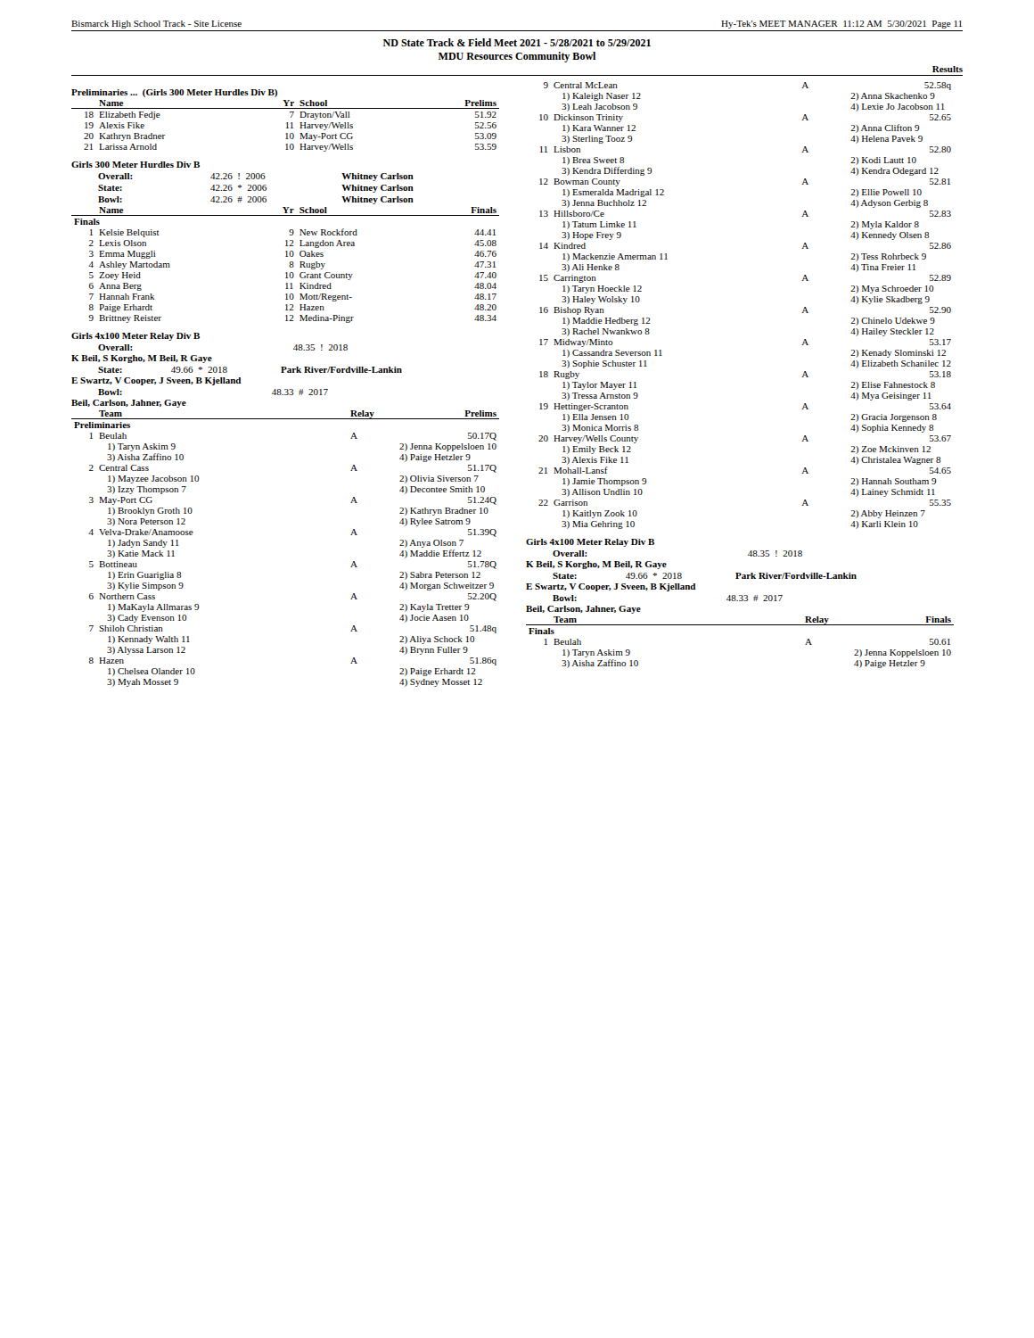Bismarck High School Track - Site License
Hy-Tek's MEET MANAGER 11:12 AM 5/30/2021 Page 11
ND State Track & Field Meet 2021 - 5/28/2021 to 5/29/2021
MDU Resources Community Bowl
Results
Preliminaries ... (Girls 300 Meter Hurdles Div B)
| | Name | Yr | School | Prelims |
| --- | --- | --- | --- | --- |
| 18 | Elizabeth Fedje | 7 | Drayton/Vall | 51.92 |
| 19 | Alexis Fike | 11 | Harvey/Wells | 52.56 |
| 20 | Kathryn Bradner | 10 | May-Port CG | 53.09 |
| 21 | Larissa Arnold | 10 | Harvey/Wells | 53.59 |
Girls 300 Meter Hurdles Div B
| Overall: | 42.26 ! 2006 | Whitney Carlson |
| State: | 42.26 * 2006 | Whitney Carlson |
| Bowl: | 42.26 # 2006 | Whitney Carlson |
| | Name | Yr | School | Finals |
| --- | --- | --- | --- | --- |
| Finals |
| 1 | Kelsie Belquist | 9 | New Rockford | 44.41 |
| 2 | Lexis Olson | 12 | Langdon Area | 45.08 |
| 3 | Emma Muggli | 10 | Oakes | 46.76 |
| 4 | Ashley Martodam | 8 | Rugby | 47.31 |
| 5 | Zoey Heid | 10 | Grant County | 47.40 |
| 6 | Anna Berg | 11 | Kindred | 48.04 |
| 7 | Hannah Frank | 10 | Mott/Regent- | 48.17 |
| 8 | Paige Erhardt | 12 | Hazen | 48.20 |
| 9 | Brittney Reister | 12 | Medina-Pingr | 48.34 |
Girls 4x100 Meter Relay Div B
| Overall: | 48.35 ! 2018 |
K Beil, S Korgho, M Beil, R Gaye
| State: | 49.66 * 2018 | Park River/Fordville-Lankin |
E Swartz, V Cooper, J Sveen, B Kjelland
| Bowl: | 48.33 # 2017 |
Beil, Carlson, Jahner, Gaye
| | Team | Relay | Prelims |
| --- | --- | --- | --- |
| Preliminaries |
| 1 | Beulah | A | 50.17Q |
| | 1) Taryn Askim 9 | 2) Jenna Koppelsloen 10 |
| | 3) Aisha Zaffino 10 | 4) Paige Hetzler 9 |
| 2 | Central Cass | A | 51.17Q |
| | 1) Mayzee Jacobson 10 | 2) Olivia Siverson 7 |
| | 3) Izzy Thompson 7 | 4) Decontee Smith 10 |
| 3 | May-Port CG | A | 51.24Q |
| | 1) Brooklyn Groth 10 | 2) Kathryn Bradner 10 |
| | 3) Nora Peterson 12 | 4) Rylee Satrom 9 |
| 4 | Velva-Drake/Anamoose | A | 51.39Q |
| | 1) Jadyn Sandy 11 | 2) Anya Olson 7 |
| | 3) Katie Mack 11 | 4) Maddie Effertz 12 |
| 5 | Bottineau | A | 51.78Q |
| | 1) Erin Guariglia 8 | 2) Sabra Peterson 12 |
| | 3) Kylie Simpson 9 | 4) Morgan Schweitzer 9 |
| 6 | Northern Cass | A | 52.20Q |
| | 1) MaKayla Allmaras 9 | 2) Kayla Tretter 9 |
| | 3) Cady Evenson 10 | 4) Jocie Aasen 10 |
| 7 | Shiloh Christian | A | 51.48q |
| | 1) Kennady Walth 11 | 2) Aliya Schock 10 |
| | 3) Alyssa Larson 12 | 4) Brynn Fuller 9 |
| 8 | Hazen | A | 51.86q |
| | 1) Chelsea Olander 10 | 2) Paige Erhardt 12 |
| | 3) Myah Mosset 9 | 4) Sydney Mosset 12 |
| 9 | Central McLean | A | 52.58q |
| | 1) Kaleigh Naser 12 | 2) Anna Skachenko 9 |
| | 3) Leah Jacobson 9 | 4) Lexie Jo Jacobson 11 |
| 10 | Dickinson Trinity | A | 52.65 |
| | 1) Kara Wanner 12 | 2) Anna Clifton 9 |
| | 3) Sterling Tooz 9 | 4) Helena Pavek 9 |
| 11 | Lisbon | A | 52.80 |
| | 1) Brea Sweet 8 | 2) Kodi Lautt 10 |
| | 3) Kendra Differding 9 | 4) Kendra Odegard 12 |
| 12 | Bowman County | A | 52.81 |
| | 1) Esmeralda Madrigal 12 | 2) Ellie Powell 10 |
| | 3) Jenna Buchholz 12 | 4) Adyson Gerbig 8 |
| 13 | Hillsboro/Ce | A | 52.83 |
| | 1) Tatum Limke 11 | 2) Myla Kaldor 8 |
| | 3) Hope Frey 9 | 4) Kennedy Olsen 8 |
| 14 | Kindred | A | 52.86 |
| | 1) Mackenzie Amerman 11 | 2) Tess Rohrbeck 9 |
| | 3) Ali Henke 8 | 4) Tina Freier 11 |
| 15 | Carrington | A | 52.89 |
| | 1) Taryn Hoeckle 12 | 2) Mya Schroeder 10 |
| | 3) Haley Wolsky 10 | 4) Kylie Skadberg 9 |
| 16 | Bishop Ryan | A | 52.90 |
| | 1) Maddie Hedberg 12 | 2) Chinelo Udekwe 9 |
| | 3) Rachel Nwankwo 8 | 4) Hailey Steckler 12 |
| 17 | Midway/Minto | A | 53.17 |
| | 1) Cassandra Severson 11 | 2) Kenady Slominski 12 |
| | 3) Sophie Schuster 11 | 4) Elizabeth Schanilec 12 |
| 18 | Rugby | A | 53.18 |
| | 1) Taylor Mayer 11 | 2) Elise Fahnestock 8 |
| | 3) Tressa Arnston 9 | 4) Mya Geisinger 11 |
| 19 | Hettinger-Scranton | A | 53.64 |
| | 1) Ella Jensen 10 | 2) Gracia Jorgenson 8 |
| | 3) Monica Morris 8 | 4) Sophia Kennedy 8 |
| 20 | Harvey/Wells County | A | 53.67 |
| | 1) Emily Beck 12 | 2) Zoe Mckinven 12 |
| | 3) Alexis Fike 11 | 4) Christalea Wagner 8 |
| 21 | Mohall-Lansf | A | 54.65 |
| | 1) Jamie Thompson 9 | 2) Hannah Southam 9 |
| | 3) Allison Undlin 10 | 4) Lainey Schmidt 11 |
| 22 | Garrison | A | 55.35 |
| | 1) Kaitlyn Zook 10 | 2) Abby Heinzen 7 |
| | 3) Mia Gehring 10 | 4) Karli Klein 10 |
Girls 4x100 Meter Relay Div B
| Overall: | 48.35 ! 2018 |
K Beil, S Korgho, M Beil, R Gaye
| State: | 49.66 * 2018 | Park River/Fordville-Lankin |
E Swartz, V Cooper, J Sveen, B Kjelland
| Bowl: | 48.33 # 2017 |
Beil, Carlson, Jahner, Gaye
| | Team | Relay | Finals |
| --- | --- | --- | --- |
| Finals |
| 1 | Beulah | A | 50.61 |
| | 1) Taryn Askim 9 | 2) Jenna Koppelsloen 10 |
| | 3) Aisha Zaffino 10 | 4) Paige Hetzler 9 |